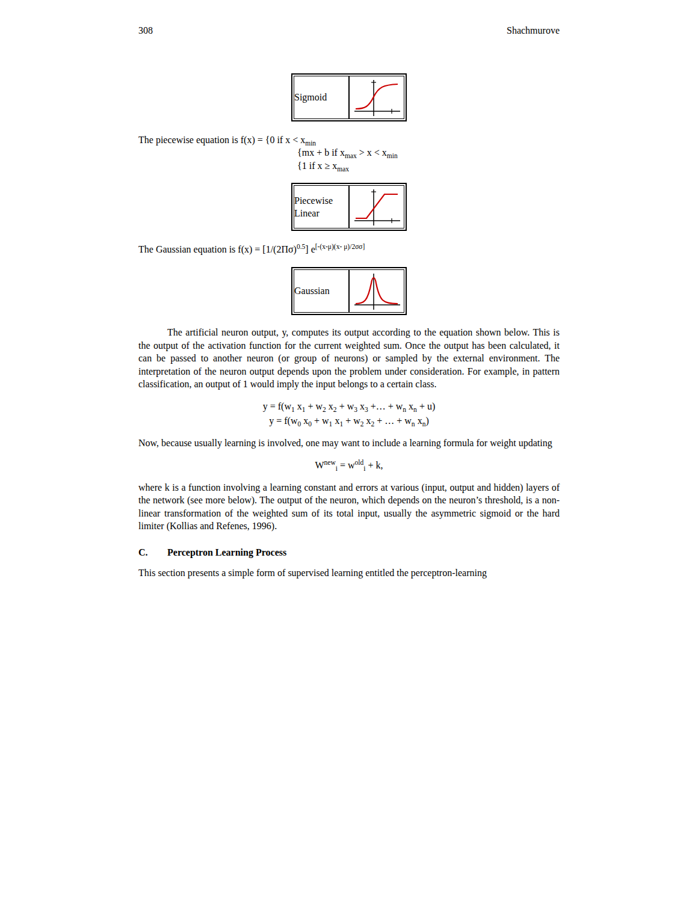308 Shachmurove
| Sigmoid | |
The piecewise equation is f(x) = {0 if x < xmin
{mx + b if xmax > x < xmin
{1 if x ≥ xmax
| Piecewise Linear | |
The Gaussian equation is f(x) = [1/(2Πσ)0.5] e[-(x-μ)(x- μ)/2σσ]
| Gaussian | |
The artificial neuron output, y, computes its output according to the equation shown below. This is the output of the activation function for the current weighted sum. Once the output has been calculated, it can be passed to another neuron (or group of neurons) or sampled by the external environment. The interpretation of the neuron output depends upon the problem under consideration. For example, in pattern classification, an output of 1 would imply the input belongs to a certain class.
y = f(w1 x1 + w2 x2 + w3 x3 +… + wn xn + u)
y = f(w0 x0 + w1 x1 + w2 x2 + … + wn xn)
Now, because usually learning is involved, one may want to include a learning formula for weight updating
Wnewi = woldi + k,
where k is a function involving a learning constant and errors at various (input, output and hidden) layers of the network (see more below). The output of the neuron, which depends on the neuron’s threshold, is a non-linear transformation of the weighted sum of its total input, usually the asymmetric sigmoid or the hard limiter (Kollias and Refenes, 1996).
C. Perceptron Learning Process
This section presents a simple form of supervised learning entitled the perceptron-learning